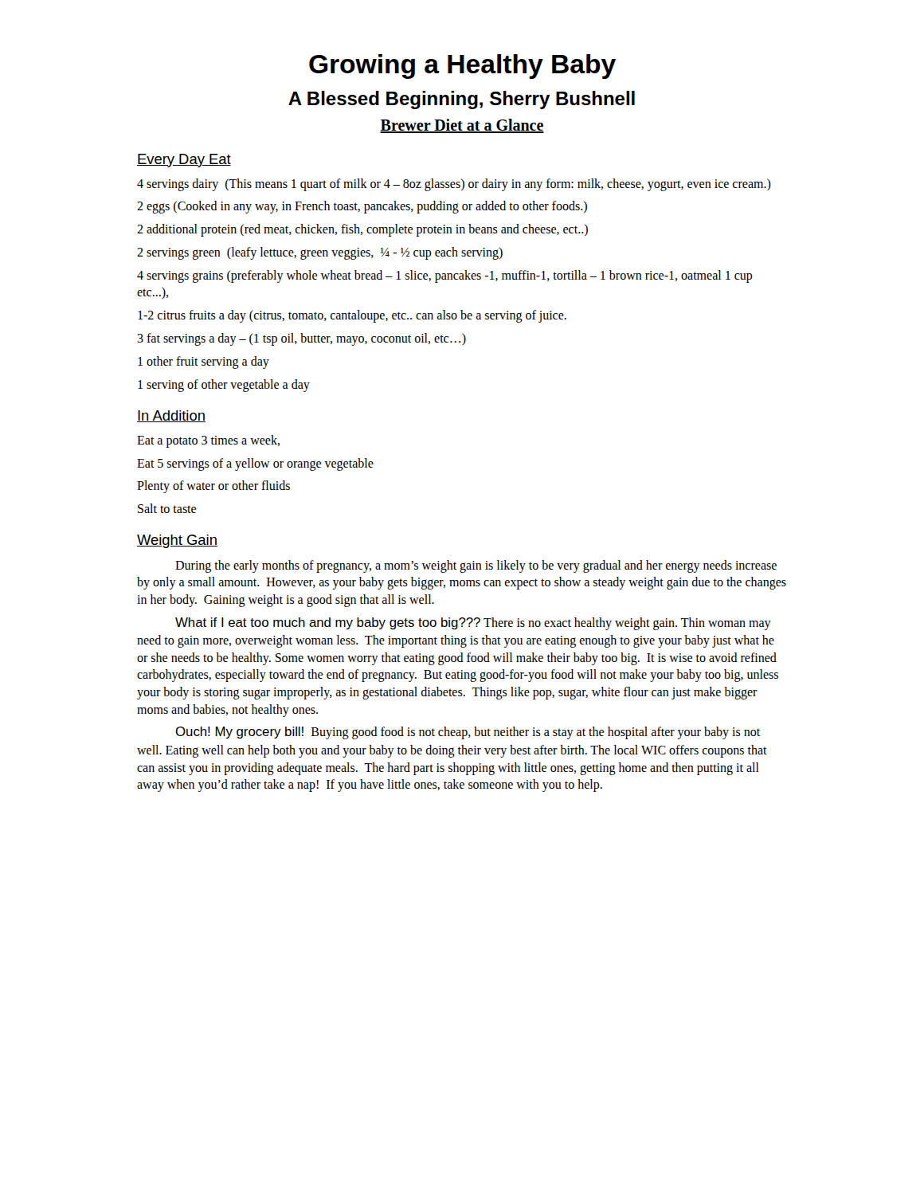Growing a Healthy Baby
A Blessed Beginning, Sherry Bushnell
Brewer Diet at a Glance
Every Day Eat
4 servings dairy (This means 1 quart of milk or 4 – 8oz glasses) or dairy in any form: milk, cheese, yogurt, even ice cream.)
2 eggs (Cooked in any way, in French toast, pancakes, pudding or added to other foods.)
2 additional protein (red meat, chicken, fish, complete protein in beans and cheese, ect..)
2 servings green (leafy lettuce, green veggies, ¼ - ½ cup each serving)
4 servings grains (preferably whole wheat bread – 1 slice, pancakes -1, muffin-1, tortilla – 1 brown rice-1, oatmeal 1 cup etc...),
1-2 citrus fruits a day (citrus, tomato, cantaloupe, etc.. can also be a serving of juice.
3 fat servings a day – (1 tsp oil, butter, mayo, coconut oil, etc…)
1 other fruit serving a day
1 serving of other vegetable a day
In Addition
Eat a potato 3 times a week,
Eat 5 servings of a yellow or orange vegetable
Plenty of water or other fluids
Salt to taste
Weight Gain
During the early months of pregnancy, a mom’s weight gain is likely to be very gradual and her energy needs increase by only a small amount. However, as your baby gets bigger, moms can expect to show a steady weight gain due to the changes in her body. Gaining weight is a good sign that all is well.
What if I eat too much and my baby gets too big??? There is no exact healthy weight gain. Thin woman may need to gain more, overweight woman less. The important thing is that you are eating enough to give your baby just what he or she needs to be healthy. Some women worry that eating good food will make their baby too big. It is wise to avoid refined carbohydrates, especially toward the end of pregnancy. But eating good-for-you food will not make your baby too big, unless your body is storing sugar improperly, as in gestational diabetes. Things like pop, sugar, white flour can just make bigger moms and babies, not healthy ones.
Ouch! My grocery bill! Buying good food is not cheap, but neither is a stay at the hospital after your baby is not well. Eating well can help both you and your baby to be doing their very best after birth. The local WIC offers coupons that can assist you in providing adequate meals. The hard part is shopping with little ones, getting home and then putting it all away when you’d rather take a nap! If you have little ones, take someone with you to help.